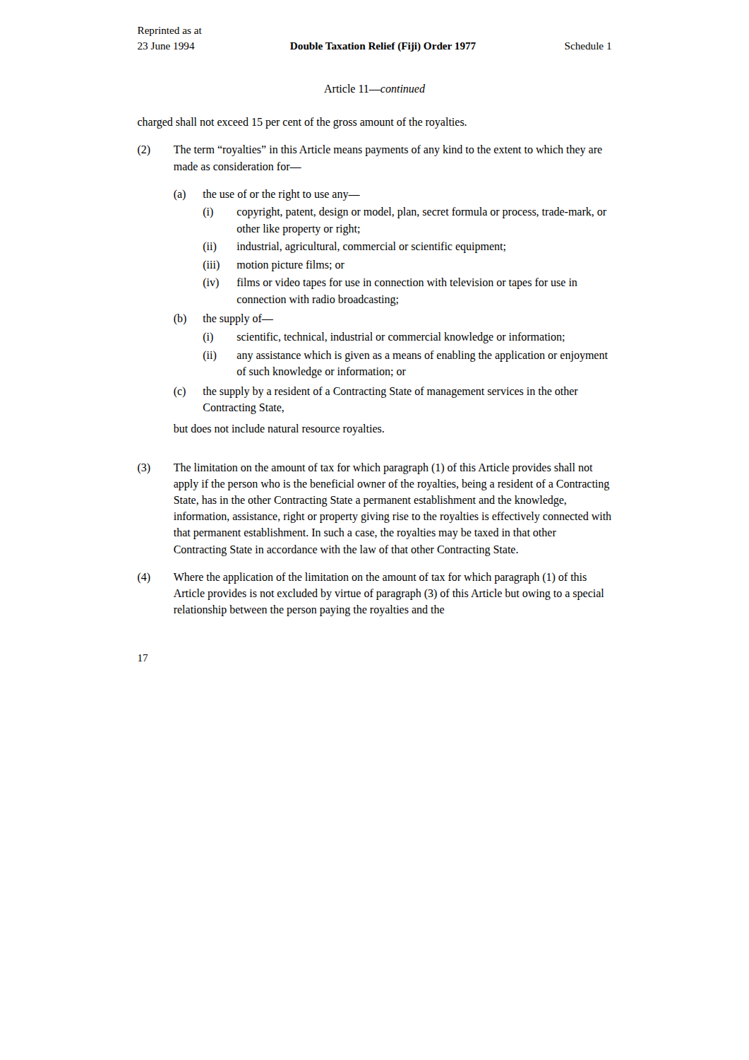Reprinted as at 23 June 1994
Double Taxation Relief (Fiji) Order 1977
Schedule 1
Article 11—continued
charged shall not exceed 15 per cent of the gross amount of the royalties.
(2)
The term “royalties” in this Article means payments of any kind to the extent to which they are made as consideration for—
(a)
the use of or the right to use any—
(i)
copyright, patent, design or model, plan, secret formula or process, trade-mark, or other like property or right;
(ii)
industrial, agricultural, commercial or scientific equipment;
(iii)
motion picture films; or
(iv)
films or video tapes for use in connection with television or tapes for use in connection with radio broadcasting;
(b)
the supply of—
(i)
scientific, technical, industrial or commercial knowledge or information;
(ii)
any assistance which is given as a means of enabling the application or enjoyment of such knowledge or information; or
(c)
the supply by a resident of a Contracting State of management services in the other Contracting State,
but does not include natural resource royalties.
(3)
The limitation on the amount of tax for which paragraph (1) of this Article provides shall not apply if the person who is the beneficial owner of the royalties, being a resident of a Contracting State, has in the other Contracting State a permanent establishment and the knowledge, information, assistance, right or property giving rise to the royalties is effectively connected with that permanent establishment. In such a case, the royalties may be taxed in that other Contracting State in accordance with the law of that other Contracting State.
(4)
Where the application of the limitation on the amount of tax for which paragraph (1) of this Article provides is not excluded by virtue of paragraph (3) of this Article but owing to a special relationship between the person paying the royalties and the
17